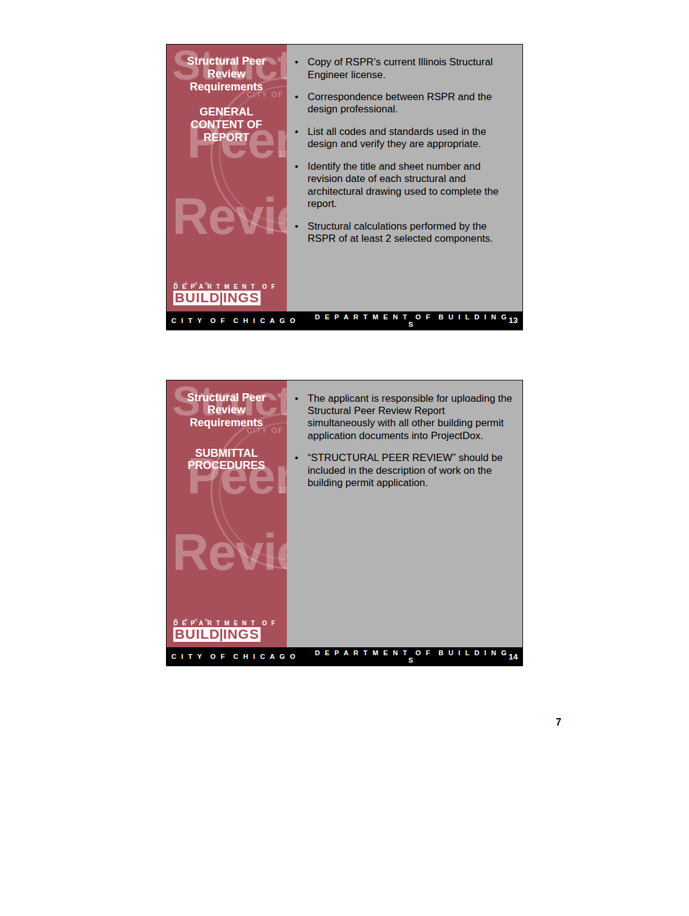Structural
Peer
Review
CITY OF CHICAGO
1837
Structural Peer Review Requirements
GENERAL CONTENT OF REPORT
★ ★ ★ ★
D E P A R T M E N T O F
BUILD INGS
Copy of RSPR’s current Illinois Structural Engineer license.
Correspondence between RSPR and the design professional.
List all codes and standards used in the design and verify they are appropriate.
Identify the title and sheet number and revision date of each structural and architectural drawing used to complete the report.
Structural calculations performed by the RSPR of at least 2 selected components.
C I T Y O F C H I C A G O D E P A R T M E N T O F B U I L D I N G S 13
Structural
Peer
Review
CITY OF CHICAGO
1837
Structural Peer Review Requirements
SUBMITTAL PROCEDURES
★ ★ ★ ★
D E P A R T M E N T O F
BUILD INGS
The applicant is responsible for uploading the Structural Peer Review Report simultaneously with all other building permit application documents into ProjectDox.
“STRUCTURAL PEER REVIEW” should be included in the description of work on the building permit application.
C I T Y O F C H I C A G O D E P A R T M E N T O F B U I L D I N G S 14
7